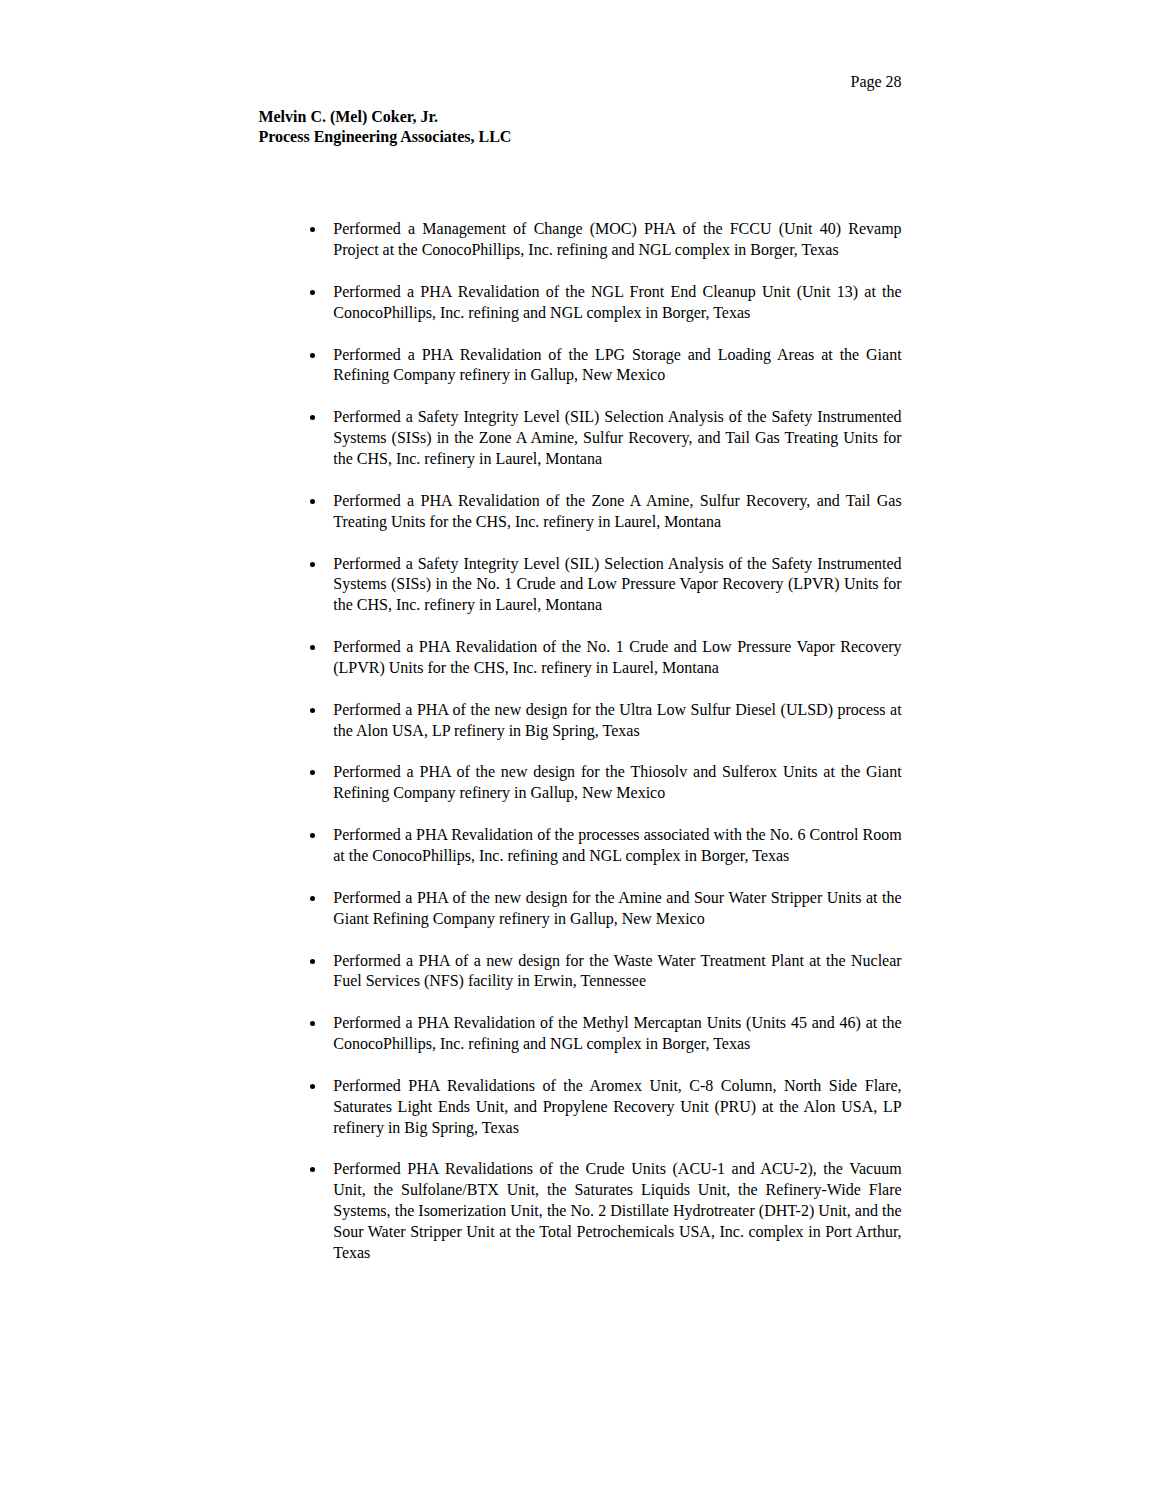Page 28
Melvin C. (Mel) Coker, Jr.
Process Engineering Associates, LLC
Performed a Management of Change (MOC) PHA of the FCCU (Unit 40) Revamp Project at the ConocoPhillips, Inc. refining and NGL complex in Borger, Texas
Performed a PHA Revalidation of the NGL Front End Cleanup Unit (Unit 13) at the ConocoPhillips, Inc. refining and NGL complex in Borger, Texas
Performed a PHA Revalidation of the LPG Storage and Loading Areas at the Giant Refining Company refinery in Gallup, New Mexico
Performed a Safety Integrity Level (SIL) Selection Analysis of the Safety Instrumented Systems (SISs) in the Zone A Amine, Sulfur Recovery, and Tail Gas Treating Units for the CHS, Inc. refinery in Laurel, Montana
Performed a PHA Revalidation of the Zone A Amine, Sulfur Recovery, and Tail Gas Treating Units for the CHS, Inc. refinery in Laurel, Montana
Performed a Safety Integrity Level (SIL) Selection Analysis of the Safety Instrumented Systems (SISs) in the No. 1 Crude and Low Pressure Vapor Recovery (LPVR) Units for the CHS, Inc. refinery in Laurel, Montana
Performed a PHA Revalidation of the No. 1 Crude and Low Pressure Vapor Recovery (LPVR) Units for the CHS, Inc. refinery in Laurel, Montana
Performed a PHA of the new design for the Ultra Low Sulfur Diesel (ULSD) process at the Alon USA, LP refinery in Big Spring, Texas
Performed a PHA of the new design for the Thiosolv and Sulferox Units at the Giant Refining Company refinery in Gallup, New Mexico
Performed a PHA Revalidation of the processes associated with the No. 6 Control Room at the ConocoPhillips, Inc. refining and NGL complex in Borger, Texas
Performed a PHA of the new design for the Amine and Sour Water Stripper Units at the Giant Refining Company refinery in Gallup, New Mexico
Performed a PHA of a new design for the Waste Water Treatment Plant at the Nuclear Fuel Services (NFS) facility in Erwin, Tennessee
Performed a PHA Revalidation of the Methyl Mercaptan Units (Units 45 and 46) at the ConocoPhillips, Inc. refining and NGL complex in Borger, Texas
Performed PHA Revalidations of the Aromex Unit, C-8 Column, North Side Flare, Saturates Light Ends Unit, and Propylene Recovery Unit (PRU) at the Alon USA, LP refinery in Big Spring, Texas
Performed PHA Revalidations of the Crude Units (ACU-1 and ACU-2), the Vacuum Unit, the Sulfolane/BTX Unit, the Saturates Liquids Unit, the Refinery-Wide Flare Systems, the Isomerization Unit, the No. 2 Distillate Hydrotreater (DHT-2) Unit, and the Sour Water Stripper Unit at the Total Petrochemicals USA, Inc. complex in Port Arthur, Texas